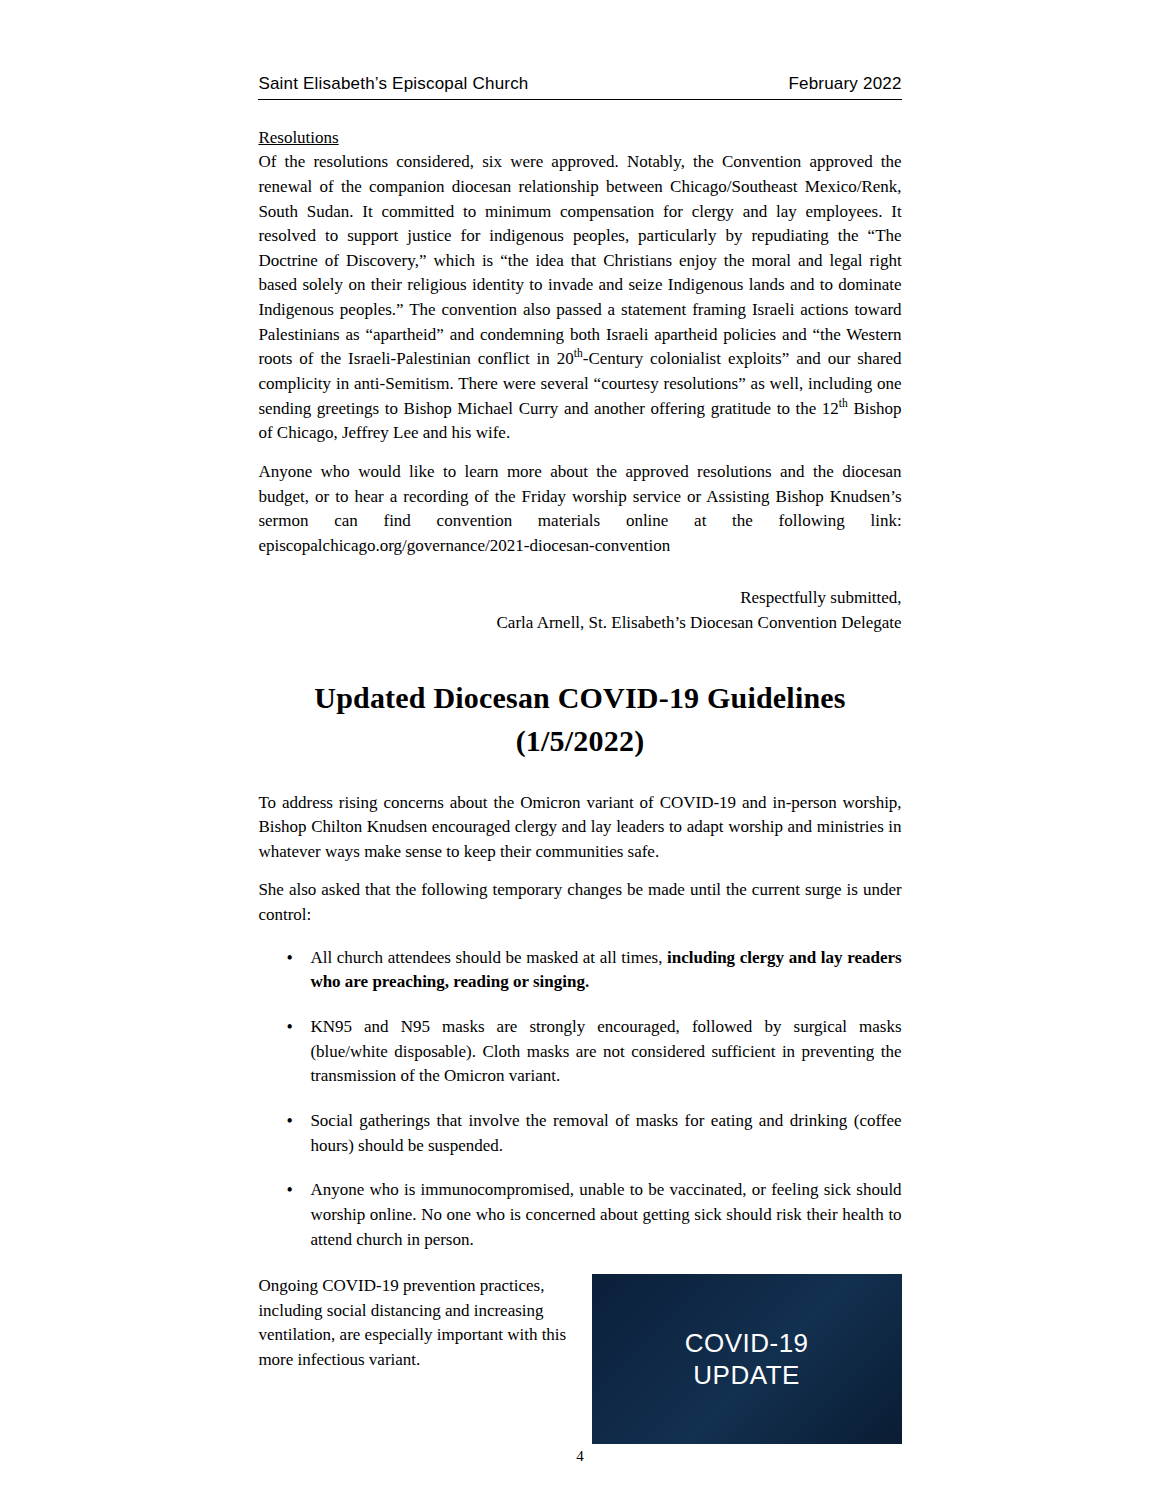Saint Elisabeth’s Episcopal Church
February 2022
Resolutions
Of the resolutions considered, six were approved. Notably, the Convention approved the renewal of the companion diocesan relationship between Chicago/Southeast Mexico/Renk, South Sudan. It committed to minimum compensation for clergy and lay employees. It resolved to support justice for indigenous peoples, particularly by repudiating the “The Doctrine of Discovery,” which is “the idea that Christians enjoy the moral and legal right based solely on their religious identity to invade and seize Indigenous lands and to dominate Indigenous peoples.” The convention also passed a statement framing Israeli actions toward Palestinians as “apartheid” and condemning both Israeli apartheid policies and “the Western roots of the Israeli-Palestinian conflict in 20th-Century colonialist exploits” and our shared complicity in anti-Semitism. There were several “courtesy resolutions” as well, including one sending greetings to Bishop Michael Curry and another offering gratitude to the 12th Bishop of Chicago, Jeffrey Lee and his wife.
Anyone who would like to learn more about the approved resolutions and the diocesan budget, or to hear a recording of the Friday worship service or Assisting Bishop Knudsen’s sermon can find convention materials online at the following link: episcopalchicago.org/governance/2021-diocesan-convention
Respectfully submitted,
Carla Arnell, St. Elisabeth’s Diocesan Convention Delegate
Updated Diocesan COVID-19 Guidelines (1/5/2022)
To address rising concerns about the Omicron variant of COVID-19 and in-person worship, Bishop Chilton Knudsen encouraged clergy and lay leaders to adapt worship and ministries in whatever ways make sense to keep their communities safe.
She also asked that the following temporary changes be made until the current surge is under control:
All church attendees should be masked at all times, including clergy and lay readers who are preaching, reading or singing.
KN95 and N95 masks are strongly encouraged, followed by surgical masks (blue/white disposable). Cloth masks are not considered sufficient in preventing the transmission of the Omicron variant.
Social gatherings that involve the removal of masks for eating and drinking (coffee hours) should be suspended.
Anyone who is immunocompromised, unable to be vaccinated, or feeling sick should worship online. No one who is concerned about getting sick should risk their health to attend church in person.
Ongoing COVID-19 prevention practices, including social distancing and increasing ventilation, are especially important with this more infectious variant.
COVID-19
UPDATE
4